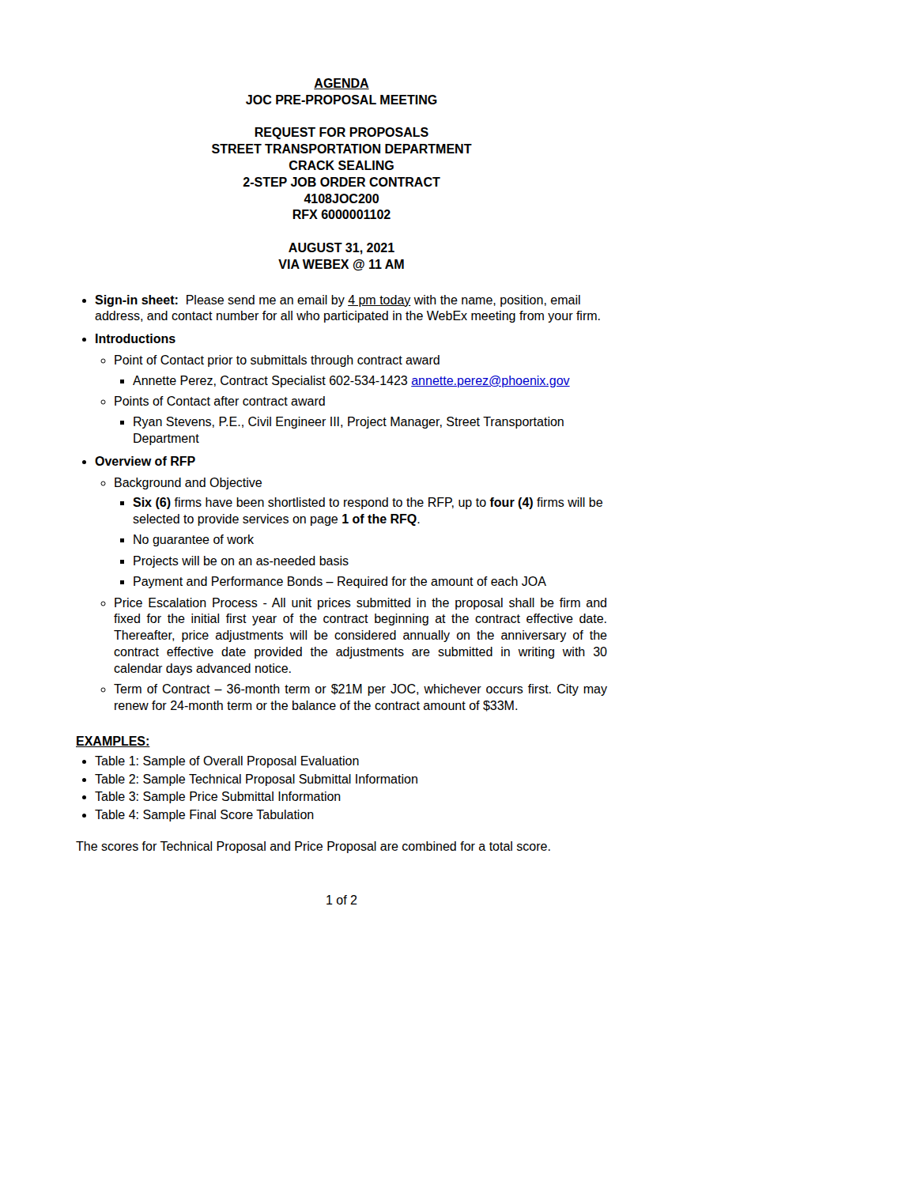AGENDA
JOC PRE-PROPOSAL MEETING
REQUEST FOR PROPOSALS
STREET TRANSPORTATION DEPARTMENT
CRACK SEALING
2-STEP JOB ORDER CONTRACT
4108JOC200
RFX 6000001102
AUGUST 31, 2021
VIA WEBEX @ 11 AM
Sign-in sheet: Please send me an email by 4 pm today with the name, position, email address, and contact number for all who participated in the WebEx meeting from your firm.
Introductions
Point of Contact prior to submittals through contract award
Annette Perez, Contract Specialist 602-534-1423 annette.perez@phoenix.gov
Points of Contact after contract award
Ryan Stevens, P.E., Civil Engineer III, Project Manager, Street Transportation Department
Overview of RFP
Background and Objective
Six (6) firms have been shortlisted to respond to the RFP, up to four (4) firms will be selected to provide services on page 1 of the RFQ.
No guarantee of work
Projects will be on an as-needed basis
Payment and Performance Bonds – Required for the amount of each JOA
Price Escalation Process - All unit prices submitted in the proposal shall be firm and fixed for the initial first year of the contract beginning at the contract effective date. Thereafter, price adjustments will be considered annually on the anniversary of the contract effective date provided the adjustments are submitted in writing with 30 calendar days advanced notice.
Term of Contract – 36-month term or $21M per JOC, whichever occurs first. City may renew for 24-month term or the balance of the contract amount of $33M.
EXAMPLES:
Table 1: Sample of Overall Proposal Evaluation
Table 2: Sample Technical Proposal Submittal Information
Table 3: Sample Price Submittal Information
Table 4: Sample Final Score Tabulation
The scores for Technical Proposal and Price Proposal are combined for a total score.
1 of 2